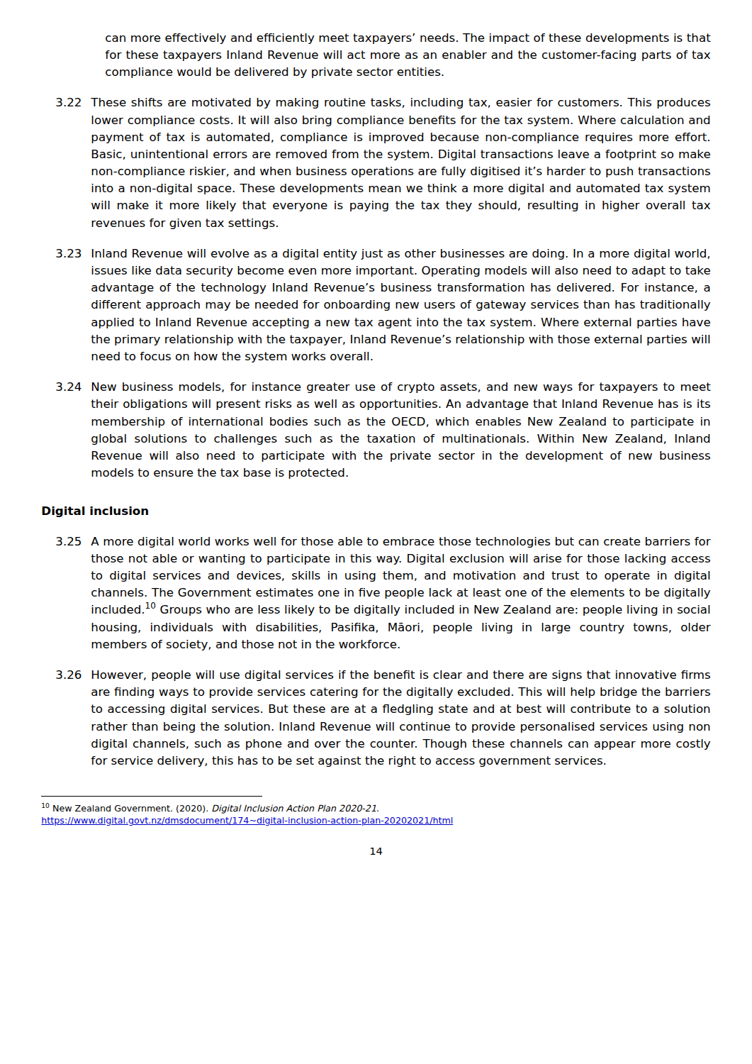can more effectively and efficiently meet taxpayers’ needs. The impact of these developments is that for these taxpayers Inland Revenue will act more as an enabler and the customer-facing parts of tax compliance would be delivered by private sector entities.
3.22
These shifts are motivated by making routine tasks, including tax, easier for customers. This produces lower compliance costs. It will also bring compliance benefits for the tax system. Where calculation and payment of tax is automated, compliance is improved because non-compliance requires more effort. Basic, unintentional errors are removed from the system. Digital transactions leave a footprint so make non-compliance riskier, and when business operations are fully digitised it’s harder to push transactions into a non-digital space. These developments mean we think a more digital and automated tax system will make it more likely that everyone is paying the tax they should, resulting in higher overall tax revenues for given tax settings.
3.23
Inland Revenue will evolve as a digital entity just as other businesses are doing. In a more digital world, issues like data security become even more important. Operating models will also need to adapt to take advantage of the technology Inland Revenue’s business transformation has delivered. For instance, a different approach may be needed for onboarding new users of gateway services than has traditionally applied to Inland Revenue accepting a new tax agent into the tax system. Where external parties have the primary relationship with the taxpayer, Inland Revenue’s relationship with those external parties will need to focus on how the system works overall.
3.24
New business models, for instance greater use of crypto assets, and new ways for taxpayers to meet their obligations will present risks as well as opportunities. An advantage that Inland Revenue has is its membership of international bodies such as the OECD, which enables New Zealand to participate in global solutions to challenges such as the taxation of multinationals. Within New Zealand, Inland Revenue will also need to participate with the private sector in the development of new business models to ensure the tax base is protected.
Digital inclusion
3.25
A more digital world works well for those able to embrace those technologies but can create barriers for those not able or wanting to participate in this way. Digital exclusion will arise for those lacking access to digital services and devices, skills in using them, and motivation and trust to operate in digital channels. The Government estimates one in five people lack at least one of the elements to be digitally included.10 Groups who are less likely to be digitally included in New Zealand are: people living in social housing, individuals with disabilities, Pasifika, Māori, people living in large country towns, older members of society, and those not in the workforce.
3.26
However, people will use digital services if the benefit is clear and there are signs that innovative firms are finding ways to provide services catering for the digitally excluded. This will help bridge the barriers to accessing digital services. But these are at a fledgling state and at best will contribute to a solution rather than being the solution. Inland Revenue will continue to provide personalised services using non digital channels, such as phone and over the counter. Though these channels can appear more costly for service delivery, this has to be set against the right to access government services.
10 New Zealand Government. (2020). Digital Inclusion Action Plan 2020-21.
https://www.digital.govt.nz/dmsdocument/174~digital-inclusion-action-plan-20202021/html
14